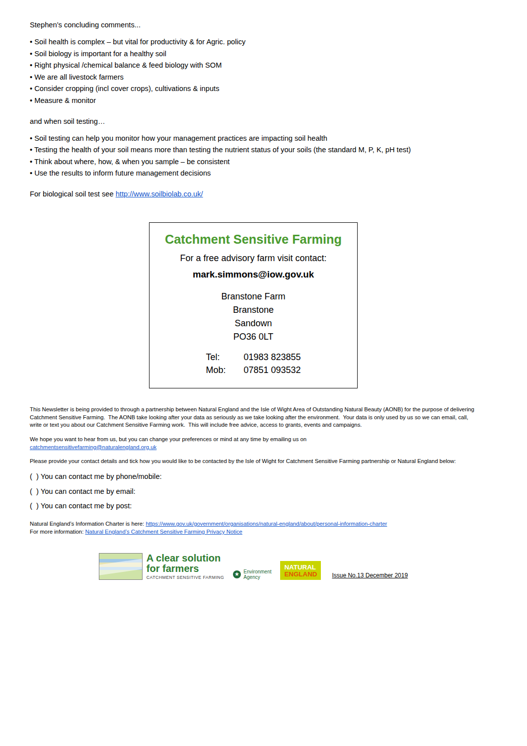Stephen’s concluding comments...
• Soil health is complex – but vital for productivity & for Agric. policy
• Soil biology is important for a healthy soil
• Right physical /chemical balance & feed biology with SOM
• We are all livestock farmers
• Consider cropping (incl cover crops), cultivations & inputs
• Measure & monitor
and when soil testing…
• Soil testing can help you monitor how your management practices are impacting soil health
• Testing the health of your soil means more than testing the nutrient status of your soils (the standard M, P, K, pH test)
• Think about where, how, & when you sample – be consistent
• Use the results to inform future management decisions
For biological soil test see http://www.soilbiolab.co.uk/
Catchment Sensitive Farming
For a free advisory farm visit contact:
mark.simmons@iow.gov.uk
Branstone Farm
Branstone
Sandown
PO36 0LT
| Tel: | 01983 823855 |
| Mob: | 07851 093532 |
This Newsletter is being provided to through a partnership between Natural England and the Isle of Wight Area of Outstanding Natural Beauty (AONB) for the purpose of delivering Catchment Sensitive Farming. The AONB take looking after your data as seriously as we take looking after the environment. Your data is only used by us so we can email, call, write or text you about our Catchment Sensitive Farming work. This will include free advice, access to grants, events and campaigns.
We hope you want to hear from us, but you can change your preferences or mind at any time by emailing us on
catchmentsensitivefarming@naturalengland.org.uk
Please provide your contact details and tick how you would like to be contacted by the Isle of Wight for Catchment Sensitive Farming partnership or Natural England below:
( ) You can contact me by phone/mobile:
( ) You can contact me by email:
( ) You can contact me by post:
Natural England’s Information Charter is here: https://www.gov.uk/government/organisations/natural-england/about/personal-information-charter
For more information: Natural England’s Catchment Sensitive Farming Privacy Notice
A clear solution for farmers CATCHMENT SENSITIVE FARMING
★
Environment
Agency
NATURAL ENGLAND
Issue No.13 December 2019